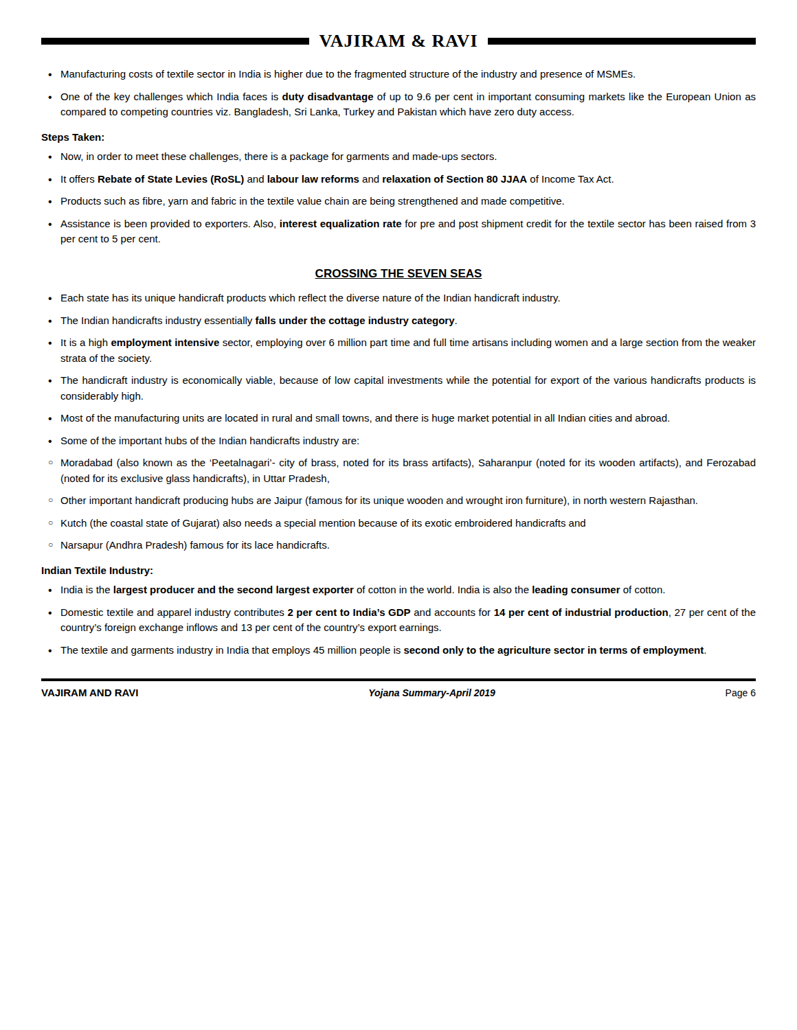VAJIRAM & RAVI
Manufacturing costs of textile sector in India is higher due to the fragmented structure of the industry and presence of MSMEs.
One of the key challenges which India faces is duty disadvantage of up to 9.6 per cent in important consuming markets like the European Union as compared to competing countries viz. Bangladesh, Sri Lanka, Turkey and Pakistan which have zero duty access.
Steps Taken:
Now, in order to meet these challenges, there is a package for garments and made-ups sectors.
It offers Rebate of State Levies (RoSL) and labour law reforms and relaxation of Section 80 JJAA of Income Tax Act.
Products such as fibre, yarn and fabric in the textile value chain are being strengthened and made competitive.
Assistance is been provided to exporters. Also, interest equalization rate for pre and post shipment credit for the textile sector has been raised from 3 per cent to 5 per cent.
CROSSING THE SEVEN SEAS
Each state has its unique handicraft products which reflect the diverse nature of the Indian handicraft industry.
The Indian handicrafts industry essentially falls under the cottage industry category.
It is a high employment intensive sector, employing over 6 million part time and full time artisans including women and a large section from the weaker strata of the society.
The handicraft industry is economically viable, because of low capital investments while the potential for export of the various handicrafts products is considerably high.
Most of the manufacturing units are located in rural and small towns, and there is huge market potential in all Indian cities and abroad.
Some of the important hubs of the Indian handicrafts industry are:
Moradabad (also known as the ‘Peetalnagari’- city of brass, noted for its brass artifacts), Saharanpur (noted for its wooden artifacts), and Ferozabad (noted for its exclusive glass handicrafts), in Uttar Pradesh,
Other important handicraft producing hubs are Jaipur (famous for its unique wooden and wrought iron furniture), in north western Rajasthan.
Kutch (the coastal state of Gujarat) also needs a special mention because of its exotic embroidered handicrafts and
Narsapur (Andhra Pradesh) famous for its lace handicrafts.
Indian Textile Industry:
India is the largest producer and the second largest exporter of cotton in the world. India is also the leading consumer of cotton.
Domestic textile and apparel industry contributes 2 per cent to India’s GDP and accounts for 14 per cent of industrial production, 27 per cent of the country’s foreign exchange inflows and 13 per cent of the country’s export earnings.
The textile and garments industry in India that employs 45 million people is second only to the agriculture sector in terms of employment.
VAJIRAM AND RAVI
Yojana Summary-April 2019
Page 6